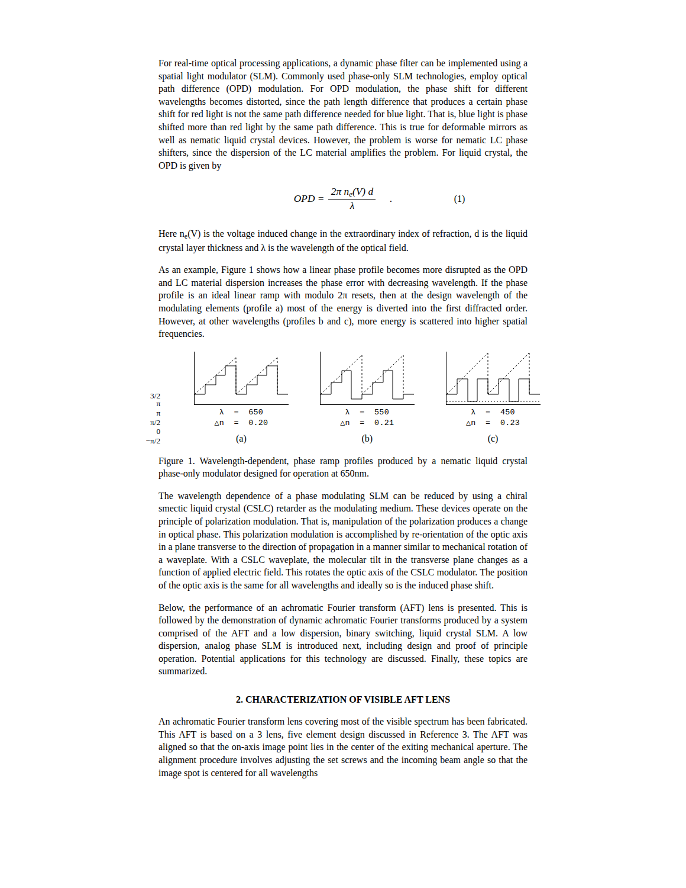For real-time optical processing applications, a dynamic phase filter can be implemented using a spatial light modulator (SLM). Commonly used phase-only SLM technologies, employ optical path difference (OPD) modulation. For OPD modulation, the phase shift for different wavelengths becomes distorted, since the path length difference that produces a certain phase shift for red light is not the same path difference needed for blue light. That is, blue light is phase shifted more than red light by the same path difference. This is true for deformable mirrors as well as nematic liquid crystal devices. However, the problem is worse for nematic LC phase shifters, since the dispersion of the LC material amplifies the problem. For liquid crystal, the OPD is given by
OPD = 2π ne(V) d λ . (1)
Here ne(V) is the voltage induced change in the extraordinary index of refraction, d is the liquid crystal layer thickness and λ is the wavelength of the optical field.
As an example, Figure 1 shows how a linear phase profile becomes more disrupted as the OPD and LC material dispersion increases the phase error with decreasing wavelength. If the phase profile is an ideal linear ramp with modulo 2π resets, then at the design wavelength of the modulating elements (profile a) most of the energy is diverted into the first diffracted order. However, at other wavelengths (profiles b and c), more energy is scattered into higher spatial frequencies.
3/2 π
π
π/2
0
−π/2
λ = 650
△n = 0.20
(a)
λ = 550
△n = 0.21
(b)
λ = 450
△n = 0.23
(c)
Figure 1. Wavelength-dependent, phase ramp profiles produced by a nematic liquid crystal phase-only modulator designed for operation at 650nm.
The wavelength dependence of a phase modulating SLM can be reduced by using a chiral smectic liquid crystal (CSLC) retarder as the modulating medium. These devices operate on the principle of polarization modulation. That is, manipulation of the polarization produces a change in optical phase. This polarization modulation is accomplished by re-orientation of the optic axis in a plane transverse to the direction of propagation in a manner similar to mechanical rotation of a waveplate. With a CSLC waveplate, the molecular tilt in the transverse plane changes as a function of applied electric field. This rotates the optic axis of the CSLC modulator. The position of the optic axis is the same for all wavelengths and ideally so is the induced phase shift.
Below, the performance of an achromatic Fourier transform (AFT) lens is presented. This is followed by the demonstration of dynamic achromatic Fourier transforms produced by a system comprised of the AFT and a low dispersion, binary switching, liquid crystal SLM. A low dispersion, analog phase SLM is introduced next, including design and proof of principle operation. Potential applications for this technology are discussed. Finally, these topics are summarized.
2. CHARACTERIZATION OF VISIBLE AFT LENS
An achromatic Fourier transform lens covering most of the visible spectrum has been fabricated. This AFT is based on a 3 lens, five element design discussed in Reference 3. The AFT was aligned so that the on-axis image point lies in the center of the exiting mechanical aperture. The alignment procedure involves adjusting the set screws and the incoming beam angle so that the image spot is centered for all wavelengths